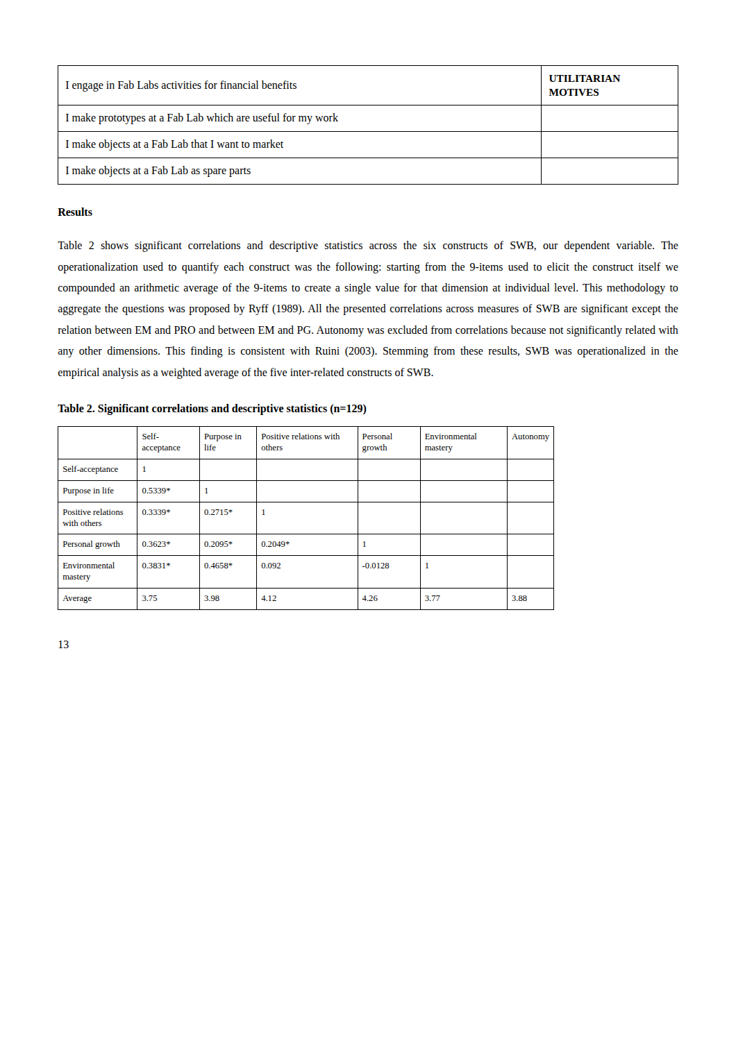| I engage in Fab Labs activities for financial benefits | UTILITARIAN MOTIVES |
| I make prototypes at a Fab Lab which are useful for my work | |
| I make objects at a Fab Lab that I want to market | |
| I make objects at a Fab Lab as spare parts | |
Results
Table 2 shows significant correlations and descriptive statistics across the six constructs of SWB, our dependent variable. The operationalization used to quantify each construct was the following: starting from the 9-items used to elicit the construct itself we compounded an arithmetic average of the 9-items to create a single value for that dimension at individual level. This methodology to aggregate the questions was proposed by Ryff (1989). All the presented correlations across measures of SWB are significant except the relation between EM and PRO and between EM and PG. Autonomy was excluded from correlations because not significantly related with any other dimensions. This finding is consistent with Ruini (2003). Stemming from these results, SWB was operationalized in the empirical analysis as a weighted average of the five inter-related constructs of SWB.
Table 2. Significant correlations and descriptive statistics (n=129)
| | Self-acceptance | Purpose in life | Positive relations with others | Personal growth | Environmental mastery | Autonomy |
| Self-acceptance | 1 | | | | | |
| Purpose in life | 0.5339* | 1 | | | | |
| Positive relations with others | 0.3339* | 0.2715* | 1 | | | |
| Personal growth | 0.3623* | 0.2095* | 0.2049* | 1 | | |
| Environmental mastery | 0.3831* | 0.4658* | 0.092 | -0.0128 | 1 | |
| Average | 3.75 | 3.98 | 4.12 | 4.26 | 3.77 | 3.88 |
13